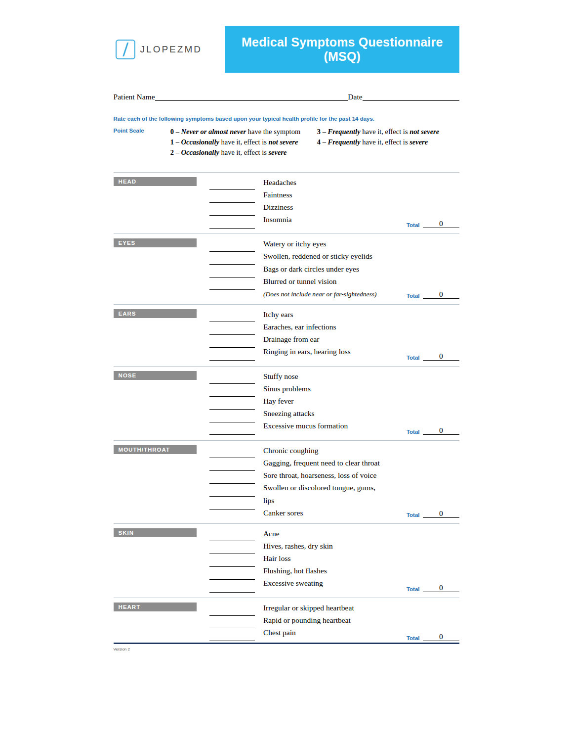JLOPEZMD
Medical Symptoms Questionnaire (MSQ)
Patient Name Date
Rate each of the following symptoms based upon your typical health profile for the past 14 days.
Point Scale
0 – Never or almost never have the symptom
1 – Occasionally have it, effect is not severe
2 – Occasionally have it, effect is severe
3 – Frequently have it, effect is not severe
4 – Frequently have it, effect is severe
HEAD
Headaches
Faintness
Dizziness
Insomnia
Total 0
EYES
Watery or itchy eyes
Swollen, reddened or sticky eyelids
Bags or dark circles under eyes
Blurred or tunnel vision
(Does not include near or far-sightedness)
Total 0
EARS
Itchy ears
Earaches, ear infections
Drainage from ear
Ringing in ears, hearing loss
Total 0
NOSE
Stuffy nose
Sinus problems
Hay fever
Sneezing attacks
Excessive mucus formation
Total 0
MOUTH/THROAT
Chronic coughing
Gagging, frequent need to clear throat
Sore throat, hoarseness, loss of voice
Swollen or discolored tongue, gums, lips
Canker sores
Total 0
SKIN
Acne
Hives, rashes, dry skin
Hair loss
Flushing, hot flashes
Excessive sweating
Total 0
HEART
Irregular or skipped heartbeat
Rapid or pounding heartbeat
Chest pain
Total 0
Version 2